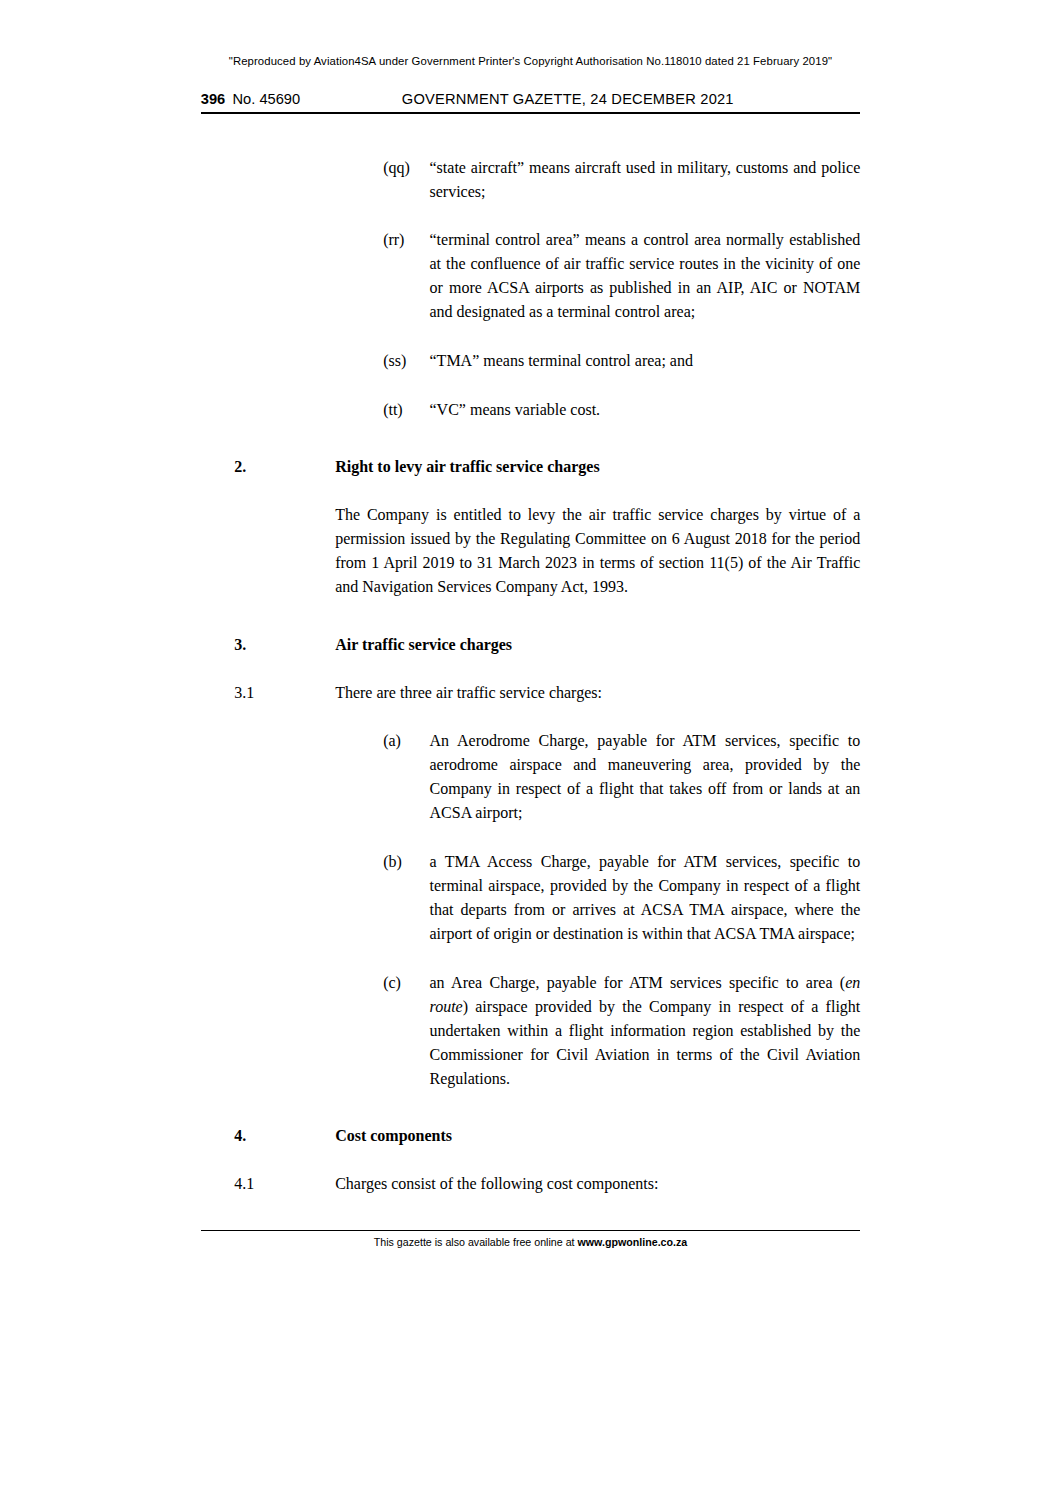"Reproduced by Aviation4SA under Government Printer's Copyright Authorisation No.118010 dated 21 February 2019"
396 No. 45690 GOVERNMENT GAZETTE, 24 DECEMBER 2021
(qq) “state aircraft” means aircraft used in military, customs and police services;
(rr) “terminal control area” means a control area normally established at the confluence of air traffic service routes in the vicinity of one or more ACSA airports as published in an AIP, AIC or NOTAM and designated as a terminal control area;
(ss) “TMA” means terminal control area; and
(tt) “VC” means variable cost.
2. Right to levy air traffic service charges
The Company is entitled to levy the air traffic service charges by virtue of a permission issued by the Regulating Committee on 6 August 2018 for the period from 1 April 2019 to 31 March 2023 in terms of section 11(5) of the Air Traffic and Navigation Services Company Act, 1993.
3. Air traffic service charges
3.1 There are three air traffic service charges:
(a) An Aerodrome Charge, payable for ATM services, specific to aerodrome airspace and maneuvering area, provided by the Company in respect of a flight that takes off from or lands at an ACSA airport;
(b) a TMA Access Charge, payable for ATM services, specific to terminal airspace, provided by the Company in respect of a flight that departs from or arrives at ACSA TMA airspace, where the airport of origin or destination is within that ACSA TMA airspace;
(c) an Area Charge, payable for ATM services specific to area (en route) airspace provided by the Company in respect of a flight undertaken within a flight information region established by the Commissioner for Civil Aviation in terms of the Civil Aviation Regulations.
4. Cost components
4.1 Charges consist of the following cost components:
This gazette is also available free online at www.gpwonline.co.za